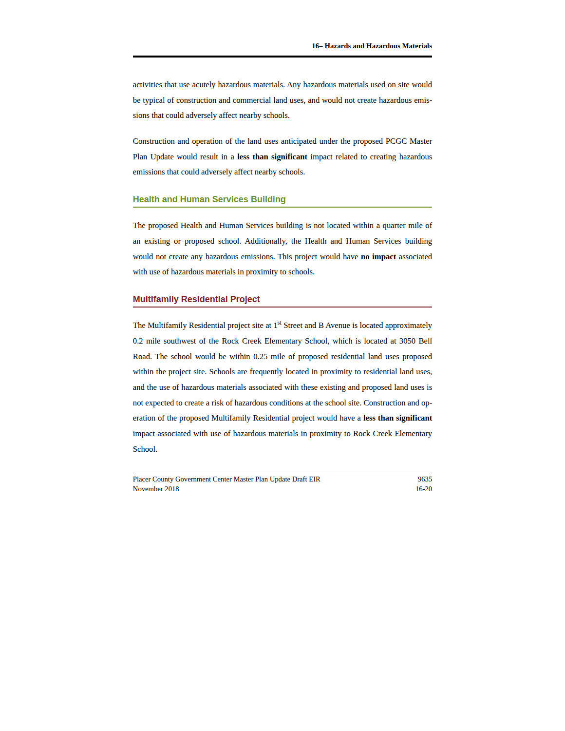16– Hazards and Hazardous Materials
activities that use acutely hazardous materials. Any hazardous materials used on site would be typical of construction and commercial land uses, and would not create hazardous emissions that could adversely affect nearby schools.
Construction and operation of the land uses anticipated under the proposed PCGC Master Plan Update would result in a less than significant impact related to creating hazardous emissions that could adversely affect nearby schools.
Health and Human Services Building
The proposed Health and Human Services building is not located within a quarter mile of an existing or proposed school. Additionally, the Health and Human Services building would not create any hazardous emissions. This project would have no impact associated with use of hazardous materials in proximity to schools.
Multifamily Residential Project
The Multifamily Residential project site at 1st Street and B Avenue is located approximately 0.2 mile southwest of the Rock Creek Elementary School, which is located at 3050 Bell Road. The school would be within 0.25 mile of proposed residential land uses proposed within the project site. Schools are frequently located in proximity to residential land uses, and the use of hazardous materials associated with these existing and proposed land uses is not expected to create a risk of hazardous conditions at the school site. Construction and operation of the proposed Multifamily Residential project would have a less than significant impact associated with use of hazardous materials in proximity to Rock Creek Elementary School.
Placer County Government Center Master Plan Update Draft EIR
9635
November 2018
16-20